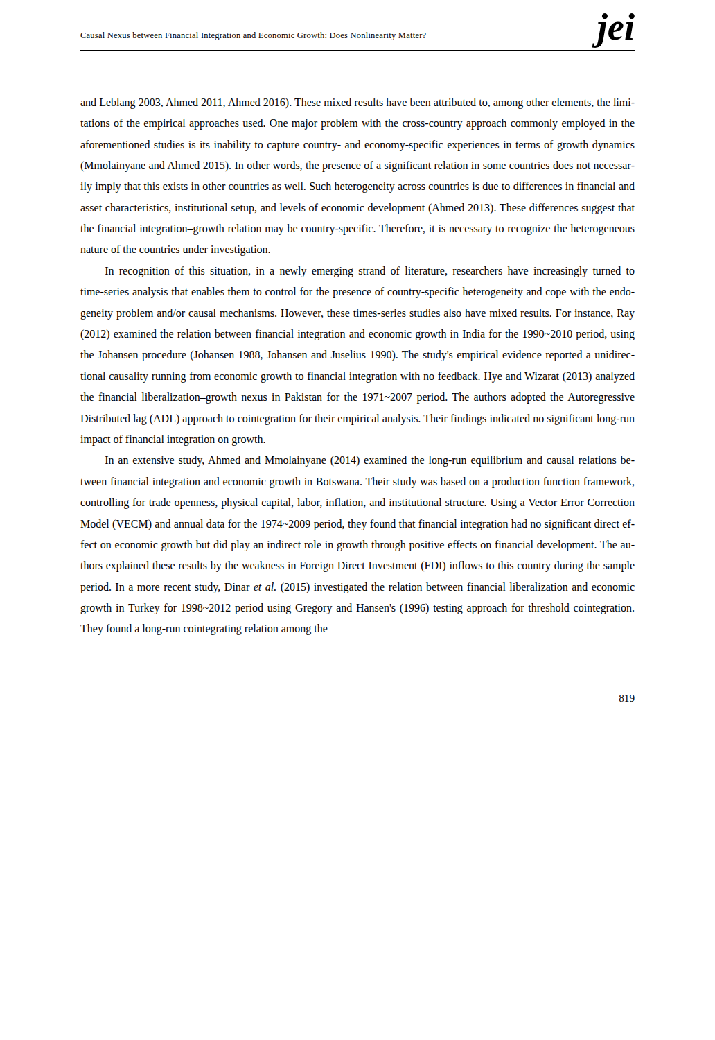Causal Nexus between Financial Integration and Economic Growth: Does Nonlinearity Matter?
jei
and Leblang 2003, Ahmed 2011, Ahmed 2016). These mixed results have been attributed to, among other elements, the limitations of the empirical approaches used. One major problem with the cross‑country approach commonly employed in the aforementioned studies is its inability to capture country‑ and economy‑specific experiences in terms of growth dynamics (Mmolainyane and Ahmed 2015). In other words, the presence of a significant relation in some countries does not necessarily imply that this exists in other countries as well. Such heterogeneity across countries is due to differences in financial and asset characteristics, institutional setup, and levels of economic development (Ahmed 2013). These differences suggest that the financial integration–growth relation may be country‑specific. Therefore, it is necessary to recognize the heterogeneous nature of the countries under investigation.
In recognition of this situation, in a newly emerging strand of literature, researchers have increasingly turned to time‑series analysis that enables them to control for the presence of country‑specific heterogeneity and cope with the endogeneity problem and/or causal mechanisms. However, these times‑series studies also have mixed results. For instance, Ray (2012) examined the relation between financial integration and economic growth in India for the 1990~2010 period, using the Johansen procedure (Johansen 1988, Johansen and Juselius 1990). The study's empirical evidence reported a unidirectional causality running from economic growth to financial integration with no feedback. Hye and Wizarat (2013) analyzed the financial liberalization–growth nexus in Pakistan for the 1971~2007 period. The authors adopted the Autoregressive Distributed lag (ADL) approach to cointegration for their empirical analysis. Their findings indicated no significant long‑run impact of financial integration on growth.
In an extensive study, Ahmed and Mmolainyane (2014) examined the long‑run equilibrium and causal relations between financial integration and economic growth in Botswana. Their study was based on a production function framework, controlling for trade openness, physical capital, labor, inflation, and institutional structure. Using a Vector Error Correction Model (VECM) and annual data for the 1974~2009 period, they found that financial integration had no significant direct effect on economic growth but did play an indirect role in growth through positive effects on financial development. The authors explained these results by the weakness in Foreign Direct Investment (FDI) inflows to this country during the sample period. In a more recent study, Dinar et al. (2015) investigated the relation between financial liberalization and economic growth in Turkey for 1998~2012 period using Gregory and Hansen's (1996) testing approach for threshold cointegration. They found a long‑run cointegrating relation among the
819